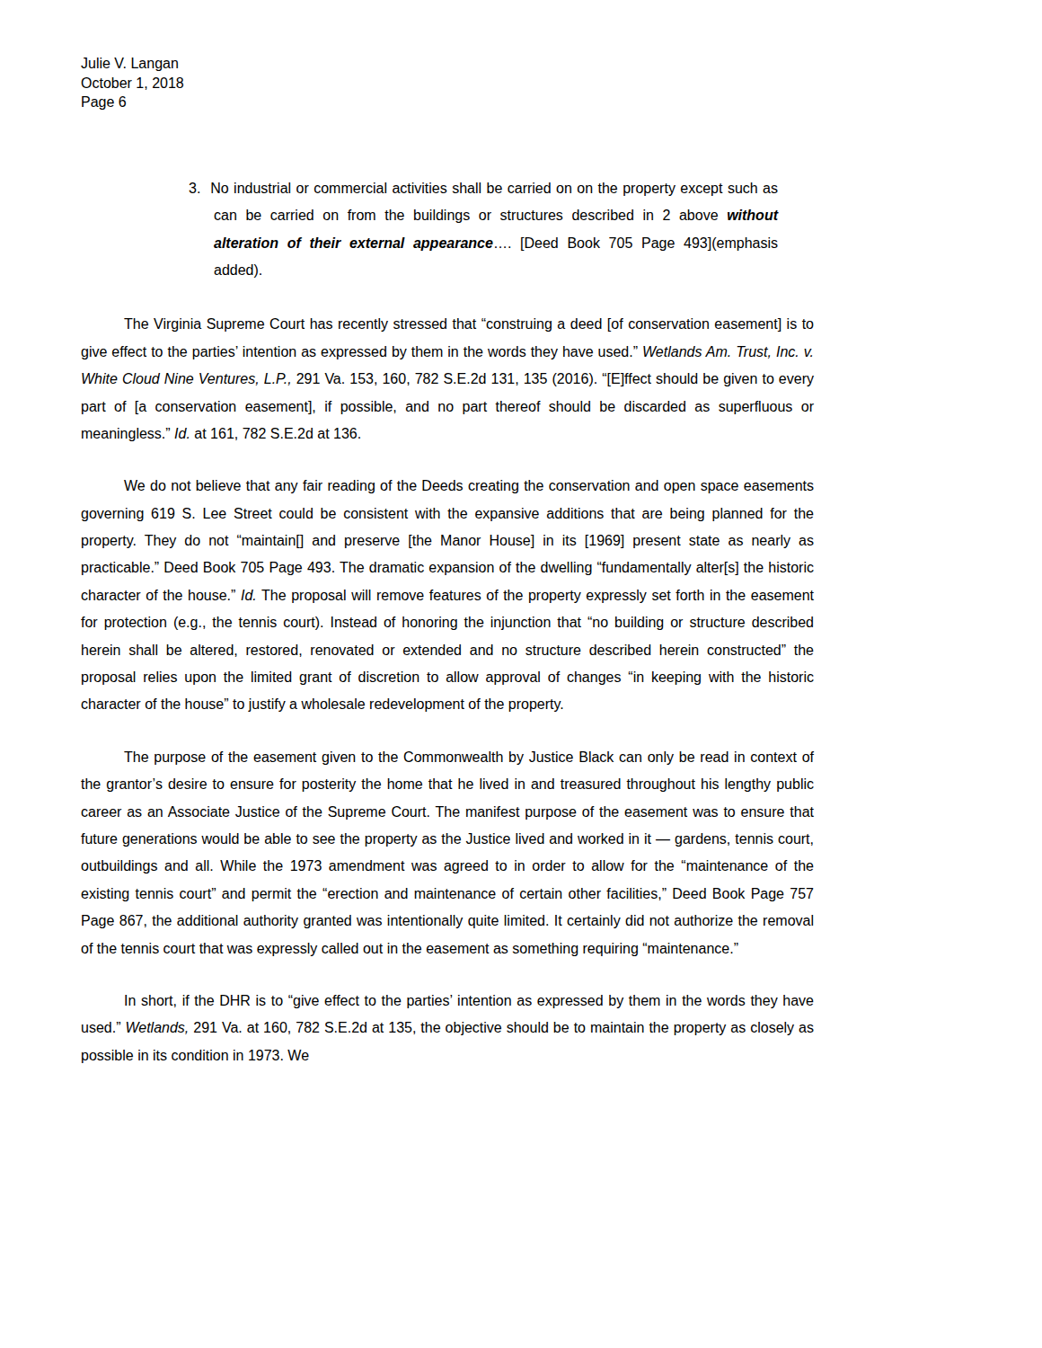Julie V. Langan
October 1, 2018
Page 6
3. No industrial or commercial activities shall be carried on on the property except such as can be carried on from the buildings or structures described in 2 above without alteration of their external appearance…. [Deed Book 705 Page 493](emphasis added).
The Virginia Supreme Court has recently stressed that “construing a deed [of conservation easement] is to give effect to the parties’ intention as expressed by them in the words they have used.” Wetlands Am. Trust, Inc. v. White Cloud Nine Ventures, L.P., 291 Va. 153, 160, 782 S.E.2d 131, 135 (2016). “[E]ffect should be given to every part of [a conservation easement], if possible, and no part thereof should be discarded as superfluous or meaningless.” Id. at 161, 782 S.E.2d at 136.
We do not believe that any fair reading of the Deeds creating the conservation and open space easements governing 619 S. Lee Street could be consistent with the expansive additions that are being planned for the property. They do not “maintain[] and preserve [the Manor House] in its [1969] present state as nearly as practicable.” Deed Book 705 Page 493. The dramatic expansion of the dwelling “fundamentally alter[s] the historic character of the house.” Id. The proposal will remove features of the property expressly set forth in the easement for protection (e.g., the tennis court). Instead of honoring the injunction that “no building or structure described herein shall be altered, restored, renovated or extended and no structure described herein constructed” the proposal relies upon the limited grant of discretion to allow approval of changes “in keeping with the historic character of the house” to justify a wholesale redevelopment of the property.
The purpose of the easement given to the Commonwealth by Justice Black can only be read in context of the grantor’s desire to ensure for posterity the home that he lived in and treasured throughout his lengthy public career as an Associate Justice of the Supreme Court. The manifest purpose of the easement was to ensure that future generations would be able to see the property as the Justice lived and worked in it — gardens, tennis court, outbuildings and all. While the 1973 amendment was agreed to in order to allow for the “maintenance of the existing tennis court” and permit the “erection and maintenance of certain other facilities,” Deed Book Page 757 Page 867, the additional authority granted was intentionally quite limited. It certainly did not authorize the removal of the tennis court that was expressly called out in the easement as something requiring “maintenance.”
In short, if the DHR is to “give effect to the parties’ intention as expressed by them in the words they have used.” Wetlands, 291 Va. at 160, 782 S.E.2d at 135, the objective should be to maintain the property as closely as possible in its condition in 1973. We